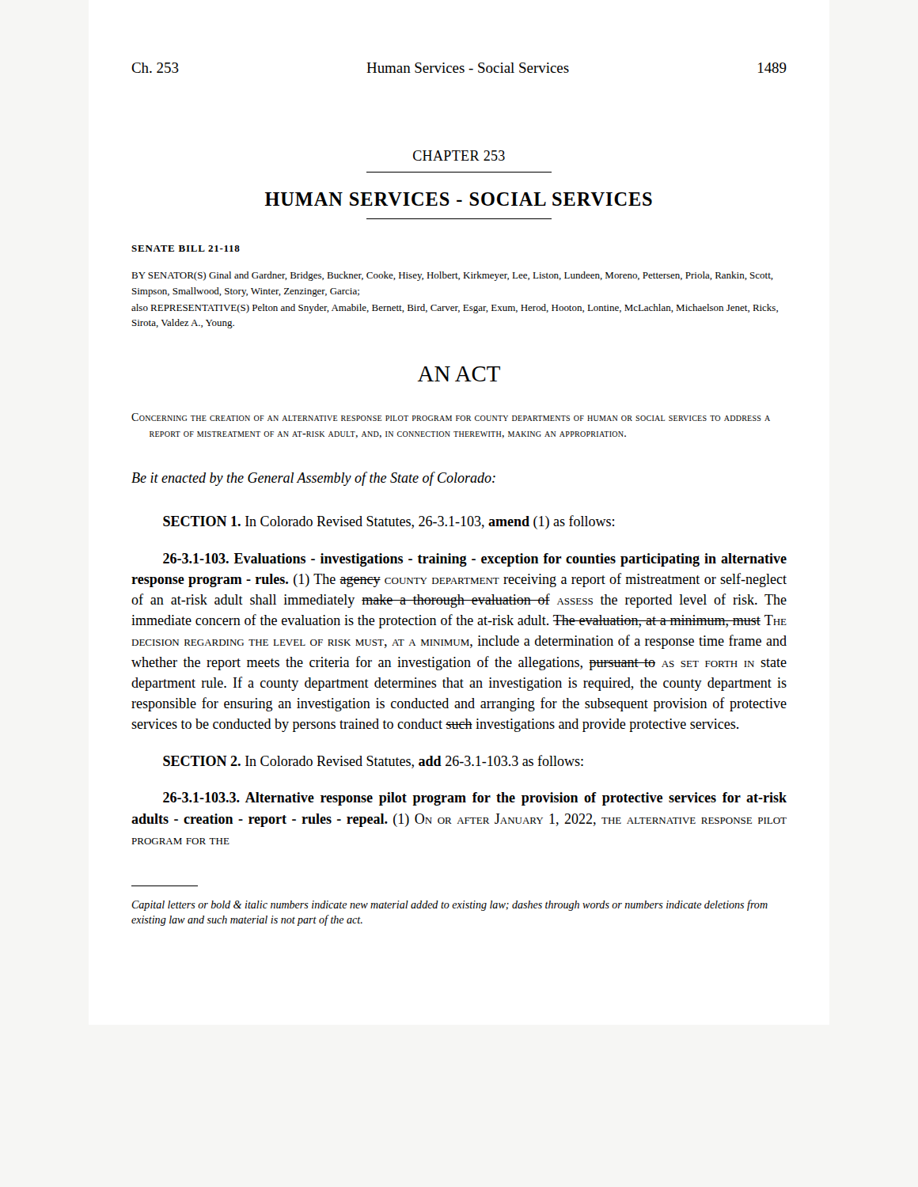Ch. 253 Human Services - Social Services 1489
CHAPTER 253
HUMAN SERVICES - SOCIAL SERVICES
Senate Bill 21-118
BY SENATOR(S) Ginal and Gardner, Bridges, Buckner, Cooke, Hisey, Holbert, Kirkmeyer, Lee, Liston, Lundeen, Moreno, Pettersen, Priola, Rankin, Scott, Simpson, Smallwood, Story, Winter, Zenzinger, Garcia;
also REPRESENTATIVE(S) Pelton and Snyder, Amabile, Bernett, Bird, Carver, Esgar, Exum, Herod, Hooton, Lontine, McLachlan, Michaelson Jenet, Ricks, Sirota, Valdez A., Young.
AN ACT
Concerning the creation of an alternative response pilot program for county departments of human or social services to address a report of mistreatment of an at-risk adult, and, in connection therewith, making an appropriation.
Be it enacted by the General Assembly of the State of Colorado:
SECTION 1. In Colorado Revised Statutes, 26-3.1-103, amend (1) as follows:
26-3.1-103. Evaluations - investigations - training - exception for counties participating in alternative response program - rules. (1) The agency county department receiving a report of mistreatment or self-neglect of an at-risk adult shall immediately make a thorough evaluation of assess the reported level of risk. The immediate concern of the evaluation is the protection of the at-risk adult. The evaluation, at a minimum, must The decision regarding the level of risk must, at a minimum, include a determination of a response time frame and whether the report meets the criteria for an investigation of the allegations, pursuant to as set forth in state department rule. If a county department determines that an investigation is required, the county department is responsible for ensuring an investigation is conducted and arranging for the subsequent provision of protective services to be conducted by persons trained to conduct such investigations and provide protective services.
SECTION 2. In Colorado Revised Statutes, add 26-3.1-103.3 as follows:
26-3.1-103.3. Alternative response pilot program for the provision of protective services for at-risk adults - creation - report - rules - repeal. (1) On or after January 1, 2022, the alternative response pilot program for the
Capital letters or bold & italic numbers indicate new material added to existing law; dashes through words or numbers indicate deletions from existing law and such material is not part of the act.